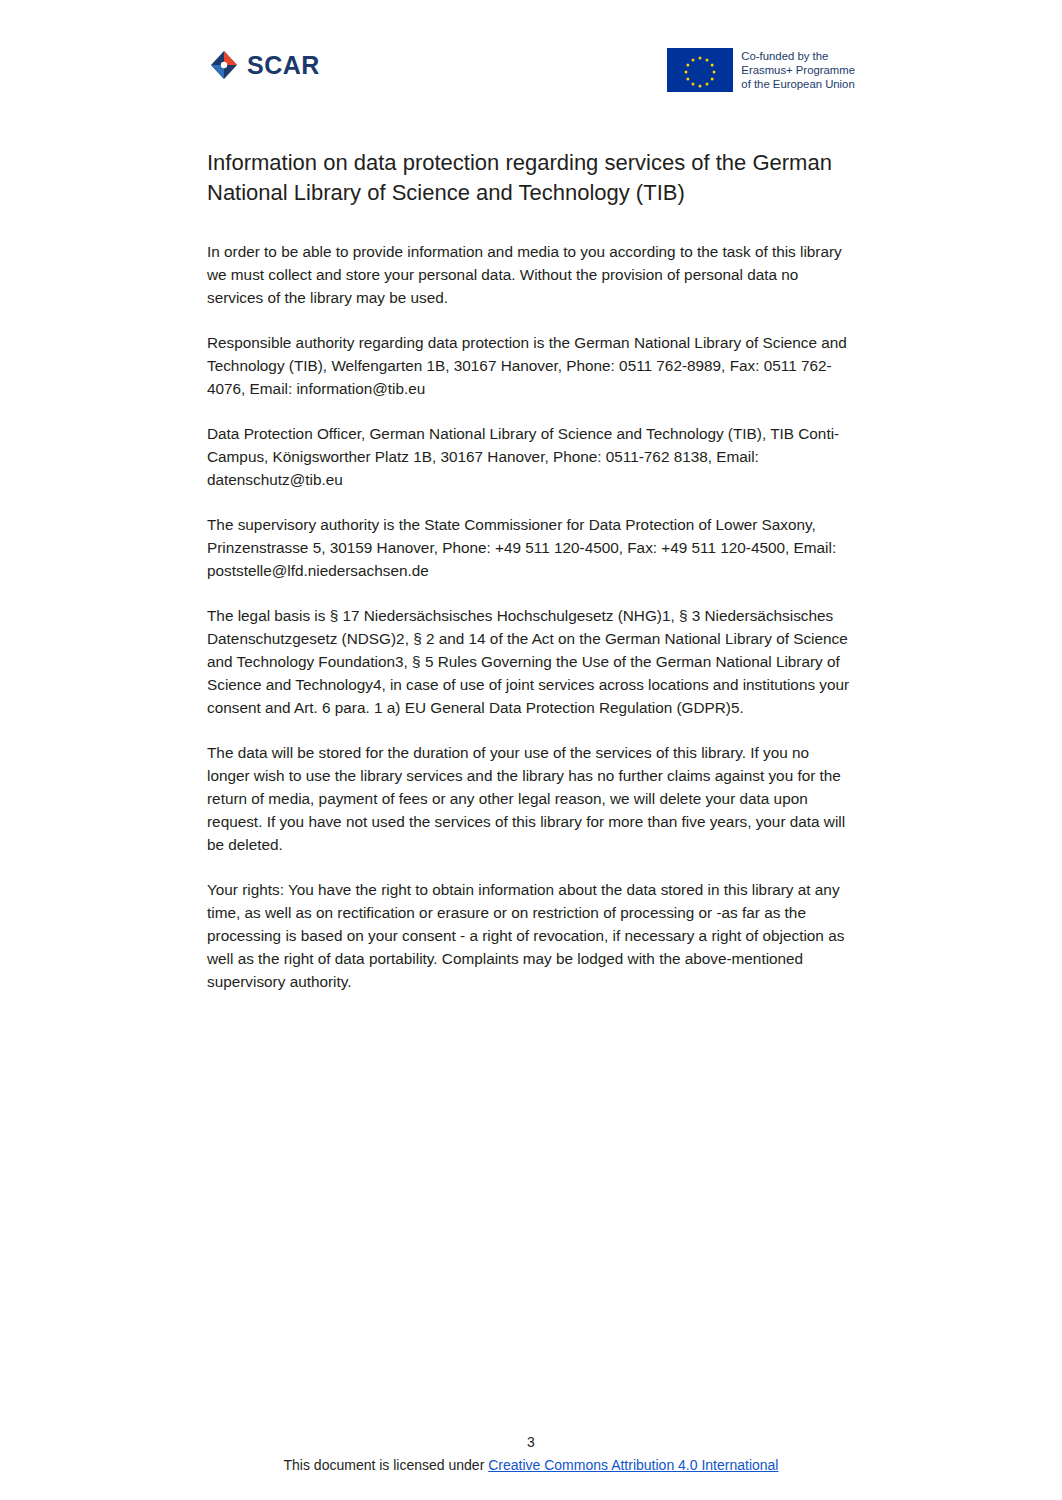SCAR
Co-funded by the
Erasmus+ Programme
of the European Union
Information on data protection regarding services of the German National Library of Science and Technology (TIB)
In order to be able to provide information and media to you according to the task of this library we must collect and store your personal data. Without the provision of personal data no services of the library may be used.
Responsible authority regarding data protection is the German National Library of Science and Technology (TIB), Welfengarten 1B, 30167 Hanover, Phone: 0511 762-8989, Fax: 0511 762-4076, Email: information@tib.eu
Data Protection Officer, German National Library of Science and Technology (TIB), TIB Conti-Campus, Königsworther Platz 1B, 30167 Hanover, Phone: 0511-762 8138, Email: datenschutz@tib.eu
The supervisory authority is the State Commissioner for Data Protection of Lower Saxony, Prinzenstrasse 5, 30159 Hanover, Phone: +49 511 120-4500, Fax: +49 511 120-4500, Email: poststelle@lfd.niedersachsen.de
The legal basis is § 17 Niedersächsisches Hochschulgesetz (NHG)1, § 3 Niedersächsisches Datenschutzgesetz (NDSG)2, § 2 and 14 of the Act on the German National Library of Science and Technology Foundation3, § 5 Rules Governing the Use of the German National Library of Science and Technology4, in case of use of joint services across locations and institutions your consent and Art. 6 para. 1 a) EU General Data Protection Regulation (GDPR)5.
The data will be stored for the duration of your use of the services of this library. If you no longer wish to use the library services and the library has no further claims against you for the return of media, payment of fees or any other legal reason, we will delete your data upon request. If you have not used the services of this library for more than five years, your data will be deleted.
Your rights: You have the right to obtain information about the data stored in this library at any time, as well as on rectification or erasure or on restriction of processing or -as far as the processing is based on your consent - a right of revocation, if necessary a right of objection as well as the right of data portability. Complaints may be lodged with the above-mentioned supervisory authority.
3
This document is licensed under Creative Commons Attribution 4.0 International